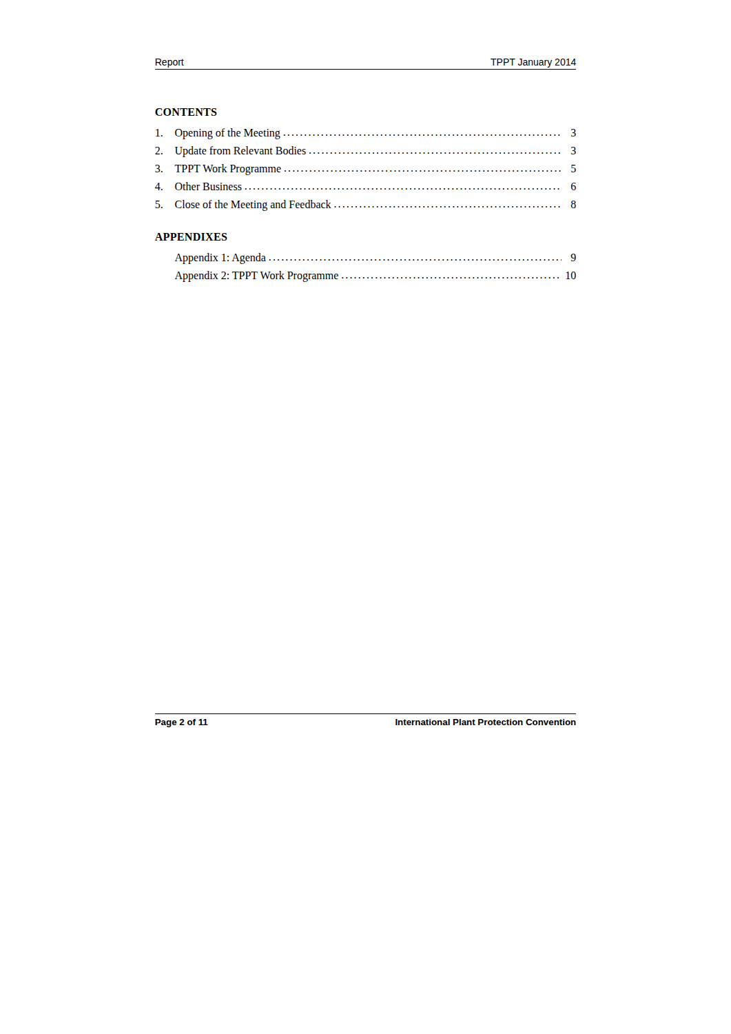Report
TPPT January 2014
CONTENTS
1. Opening of the Meeting .................................................................................................................. 3
2. Update from Relevant Bodies .................................................................................................................. 3
3. TPPT Work Programme .................................................................................................................. 5
4. Other Business .................................................................................................................. 6
5. Close of the Meeting and Feedback .................................................................................................................. 8
APPENDIXES
Appendix 1: Agenda .................................................................................................................. 9
Appendix 2: TPPT Work Programme .................................................................................................................. 10
Page 2 of 11
International Plant Protection Convention